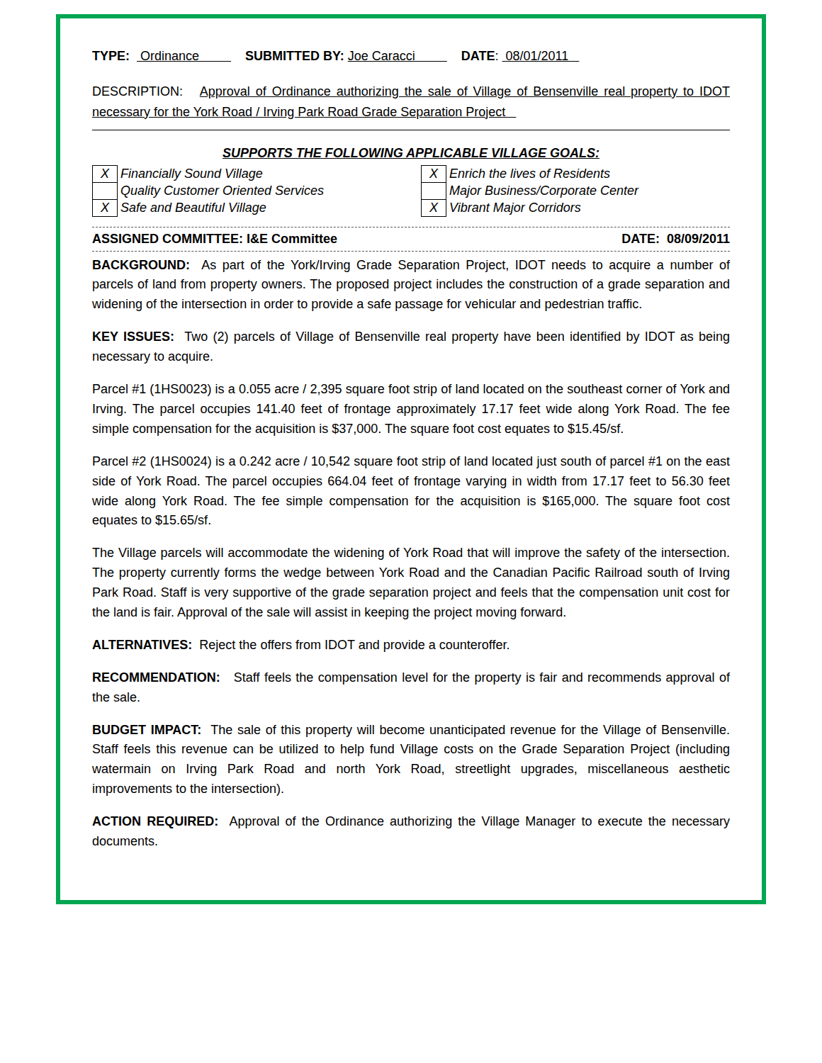TYPE: Ordinance SUBMITTED BY: Joe Caracci DATE: 08/01/2011
DESCRIPTION: Approval of Ordinance authorizing the sale of Village of Bensenville real property to IDOT necessary for the York Road / Irving Park Road Grade Separation Project
SUPPORTS THE FOLLOWING APPLICABLE VILLAGE GOALS:
| X | Financially Sound Village | X | Enrich the lives of Residents |
| | Quality Customer Oriented Services | | Major Business/Corporate Center |
| X | Safe and Beautiful Village | X | Vibrant Major Corridors |
ASSIGNED COMMITTEE: I&E Committee DATE: 08/09/2011
BACKGROUND: As part of the York/Irving Grade Separation Project, IDOT needs to acquire a number of parcels of land from property owners. The proposed project includes the construction of a grade separation and widening of the intersection in order to provide a safe passage for vehicular and pedestrian traffic.
KEY ISSUES: Two (2) parcels of Village of Bensenville real property have been identified by IDOT as being necessary to acquire.
Parcel #1 (1HS0023) is a 0.055 acre / 2,395 square foot strip of land located on the southeast corner of York and Irving. The parcel occupies 141.40 feet of frontage approximately 17.17 feet wide along York Road. The fee simple compensation for the acquisition is $37,000. The square foot cost equates to $15.45/sf.
Parcel #2 (1HS0024) is a 0.242 acre / 10,542 square foot strip of land located just south of parcel #1 on the east side of York Road. The parcel occupies 664.04 feet of frontage varying in width from 17.17 feet to 56.30 feet wide along York Road. The fee simple compensation for the acquisition is $165,000. The square foot cost equates to $15.65/sf.
The Village parcels will accommodate the widening of York Road that will improve the safety of the intersection. The property currently forms the wedge between York Road and the Canadian Pacific Railroad south of Irving Park Road. Staff is very supportive of the grade separation project and feels that the compensation unit cost for the land is fair. Approval of the sale will assist in keeping the project moving forward.
ALTERNATIVES: Reject the offers from IDOT and provide a counteroffer.
RECOMMENDATION: Staff feels the compensation level for the property is fair and recommends approval of the sale.
BUDGET IMPACT: The sale of this property will become unanticipated revenue for the Village of Bensenville. Staff feels this revenue can be utilized to help fund Village costs on the Grade Separation Project (including watermain on Irving Park Road and north York Road, streetlight upgrades, miscellaneous aesthetic improvements to the intersection).
ACTION REQUIRED: Approval of the Ordinance authorizing the Village Manager to execute the necessary documents.